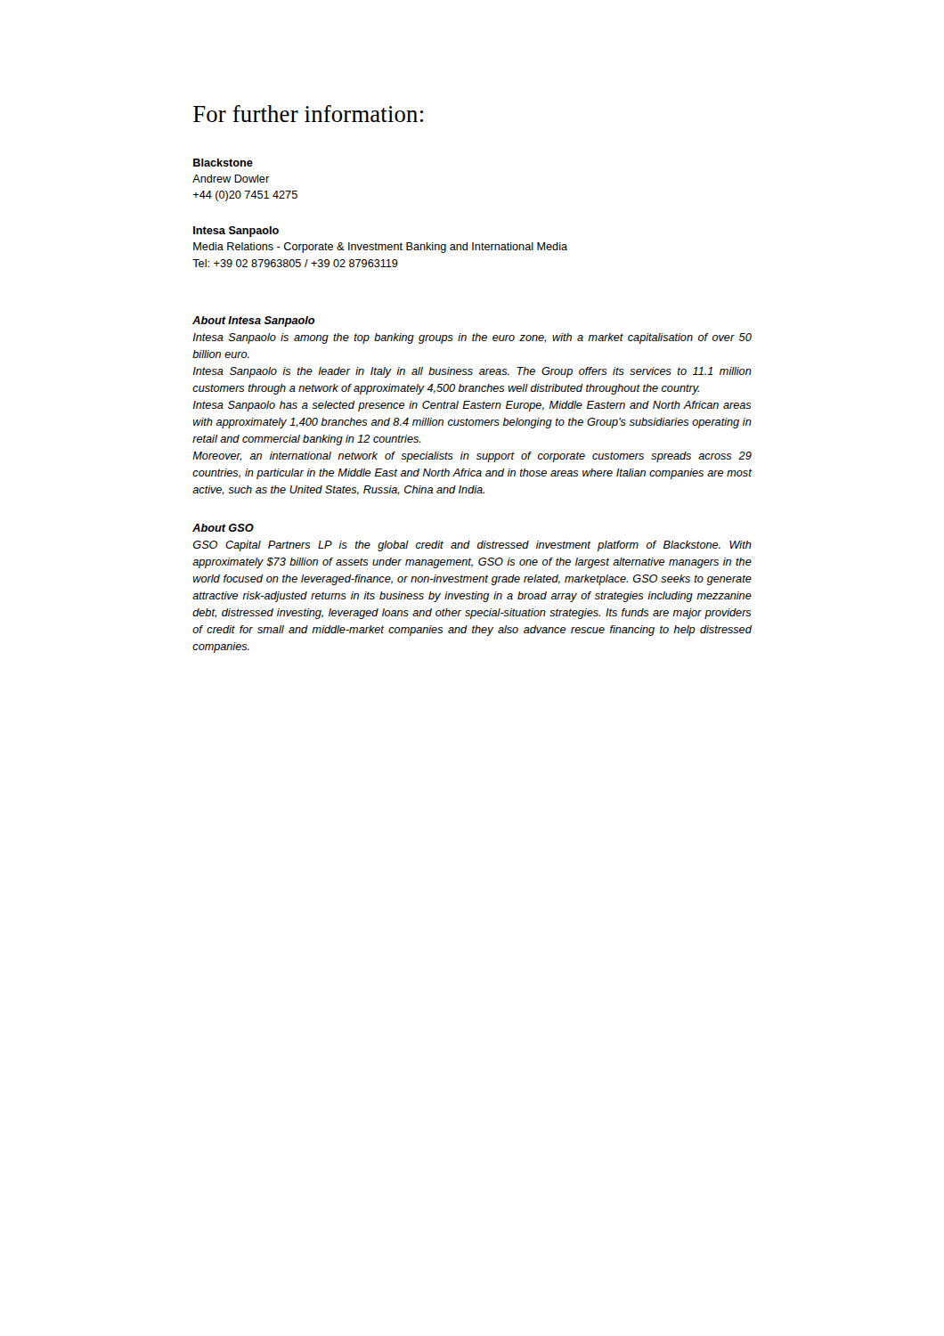For further information:
Blackstone
Andrew Dowler
+44 (0)20 7451 4275
Intesa Sanpaolo
Media Relations - Corporate & Investment Banking and International Media
Tel: +39 02 87963805 / +39 02 87963119
About Intesa Sanpaolo
Intesa Sanpaolo is among the top banking groups in the euro zone, with a market capitalisation of over 50 billion euro.
Intesa Sanpaolo is the leader in Italy in all business areas. The Group offers its services to 11.1 million customers through a network of approximately 4,500 branches well distributed throughout the country.
Intesa Sanpaolo has a selected presence in Central Eastern Europe, Middle Eastern and North African areas with approximately 1,400 branches and 8.4 million customers belonging to the Group's subsidiaries operating in retail and commercial banking in 12 countries.
Moreover, an international network of specialists in support of corporate customers spreads across 29 countries, in particular in the Middle East and North Africa and in those areas where Italian companies are most active, such as the United States, Russia, China and India.
About GSO
GSO Capital Partners LP is the global credit and distressed investment platform of Blackstone. With approximately $73 billion of assets under management, GSO is one of the largest alternative managers in the world focused on the leveraged-finance, or non-investment grade related, marketplace. GSO seeks to generate attractive risk-adjusted returns in its business by investing in a broad array of strategies including mezzanine debt, distressed investing, leveraged loans and other special-situation strategies. Its funds are major providers of credit for small and middle-market companies and they also advance rescue financing to help distressed companies.